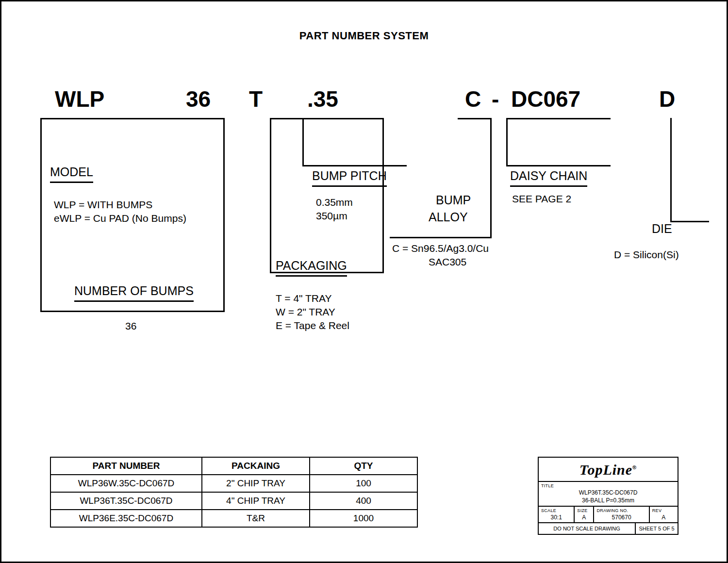PART NUMBER SYSTEM
WLP
36
T
.35
C
-
DC067
D
MODEL
WLP = WITH BUMPS
eWLP = Cu PAD (No Bumps)
NUMBER OF BUMPS
36
PACKAGING
T = 4" TRAY
W = 2" TRAY
E = Tape & Reel
BUMP PITCH
0.35mm
350µm
BUMP
ALLOY
C = Sn96.5/Ag3.0/Cu
SAC305
DAISY CHAIN
SEE PAGE 2
DIE
D = Silicon(Si)
| PART NUMBER | PACKAING | QTY |
| --- | --- | --- |
| WLP36W.35C-DC067D | 2" CHIP TRAY | 100 |
| WLP36T.35C-DC067D | 4" CHIP TRAY | 400 |
| WLP36E.35C-DC067D | T&R | 1000 |
TopLine®
TITLE WLP36T.35C-DC067D
36-BALL P=0.35mm
SCALE 30:1
SIZE A
DRAWING NO. 570670
REV A
DO NOT SCALE DRAWING
SHEET 5 OF 5